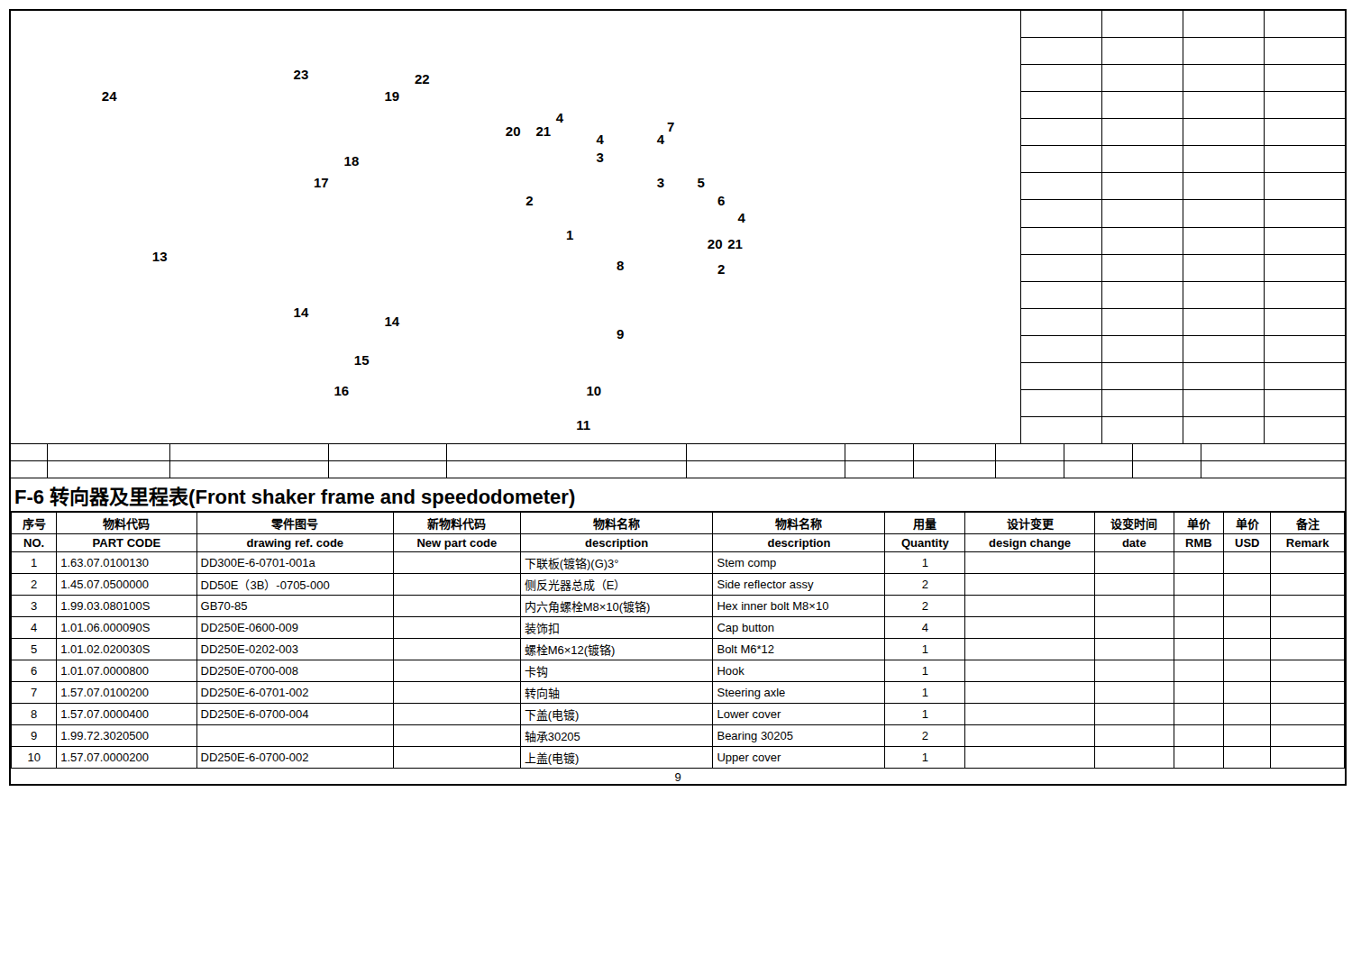24 23 22 19 18 17 13 14 14 15 16 20 21 4 4 3 4 3 7 5 6 4 20 21 2 2 1 8 9 10 11 12
F-6 转向器及里程表(Front shaker frame and speedodometer)
| 序号 | 物料代码 | 零件图号 | 新物料代码 | 物料名称 | 物料名称 | 用量 | 设计变更 | 设变时间 | 单价 | 单价 | 备注 |
| --- | --- | --- | --- | --- | --- | --- | --- | --- | --- | --- | --- |
| NO. | PART CODE | drawing ref. code | New part code | description | description | Quantity | design change | date | RMB | USD | Remark |
| 1 | 1.63.07.0100130 | DD300E-6-0701-001a | | 下联板(镀铬)(G)3° | Stem comp | 1 | | | | | |
| 2 | 1.45.07.0500000 | DD50E（3B）-0705-000 | | 侧反光器总成（E） | Side reflector assy | 2 | | | | | |
| 3 | 1.99.03.080100S | GB70-85 | | 内六角螺栓M8×10(镀铬) | Hex inner bolt M8×10 | 2 | | | | | |
| 4 | 1.01.06.000090S | DD250E-0600-009 | | 装饰扣 | Cap button | 4 | | | | | |
| 5 | 1.01.02.020030S | DD250E-0202-003 | | 螺栓M6×12(镀铬) | Bolt M6*12 | 1 | | | | | |
| 6 | 1.01.07.0000800 | DD250E-0700-008 | | 卡钩 | Hook | 1 | | | | | |
| 7 | 1.57.07.0100200 | DD250E-6-0701-002 | | 转向轴 | Steering axle | 1 | | | | | |
| 8 | 1.57.07.0000400 | DD250E-6-0700-004 | | 下盖(电镀) | Lower cover | 1 | | | | | |
| 9 | 1.99.72.3020500 | | | 轴承30205 | Bearing 30205 | 2 | | | | | |
| 10 | 1.57.07.0000200 | DD250E-6-0700-002 | | 上盖(电镀) | Upper cover | 1 | | | | | |
9